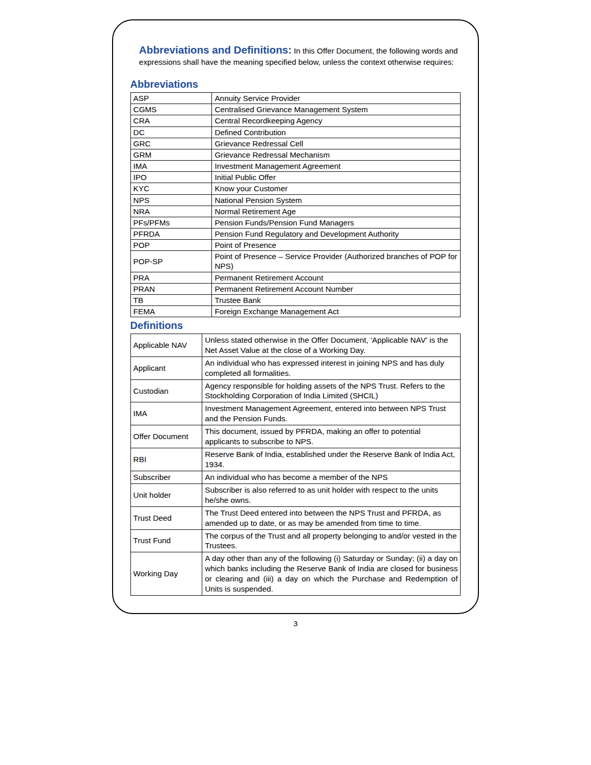Abbreviations and Definitions: In this Offer Document, the following words and expressions shall have the meaning specified below, unless the context otherwise requires:
Abbreviations
| ASP | Annuity Service Provider |
| CGMS | Centralised Grievance Management System |
| CRA | Central Recordkeeping Agency |
| DC | Defined Contribution |
| GRC | Grievance Redressal Cell |
| GRM | Grievance Redressal Mechanism |
| IMA | Investment Management Agreement |
| IPO | Initial Public Offer |
| KYC | Know your Customer |
| NPS | National Pension System |
| NRA | Normal Retirement Age |
| PFs/PFMs | Pension Funds/Pension Fund Managers |
| PFRDA | Pension Fund Regulatory and Development Authority |
| POP | Point of Presence |
| POP-SP | Point of Presence – Service Provider (Authorized branches of POP for NPS) |
| PRA | Permanent Retirement Account |
| PRAN | Permanent Retirement Account Number |
| TB | Trustee Bank |
| FEMA | Foreign Exchange Management Act |
Definitions
| Applicable NAV | Unless stated otherwise in the Offer Document, 'Applicable NAV' is the Net Asset Value at the close of a Working Day. |
| Applicant | An individual who has expressed interest in joining NPS and has duly completed all formalities. |
| Custodian | Agency responsible for holding assets of the NPS Trust. Refers to the Stockholding Corporation of India Limited (SHCIL) |
| IMA | Investment Management Agreement, entered into between NPS Trust and the Pension Funds. |
| Offer Document | This document, issued by PFRDA, making an offer to potential applicants to subscribe to NPS. |
| RBI | Reserve Bank of India, established under the Reserve Bank of India Act, 1934. |
| Subscriber | An individual who has become a member of the NPS |
| Unit holder | Subscriber is also referred to as unit holder with respect to the units he/she owns. |
| Trust Deed | The Trust Deed entered into between the NPS Trust and PFRDA, as amended up to date, or as may be amended from time to time. |
| Trust Fund | The corpus of the Trust and all property belonging to and/or vested in the Trustees. |
| Working Day | A day other than any of the following (i) Saturday or Sunday; (ii) a day on which banks including the Reserve Bank of India are closed for business or clearing and (iii) a day on which the Purchase and Redemption of Units is suspended. |
3